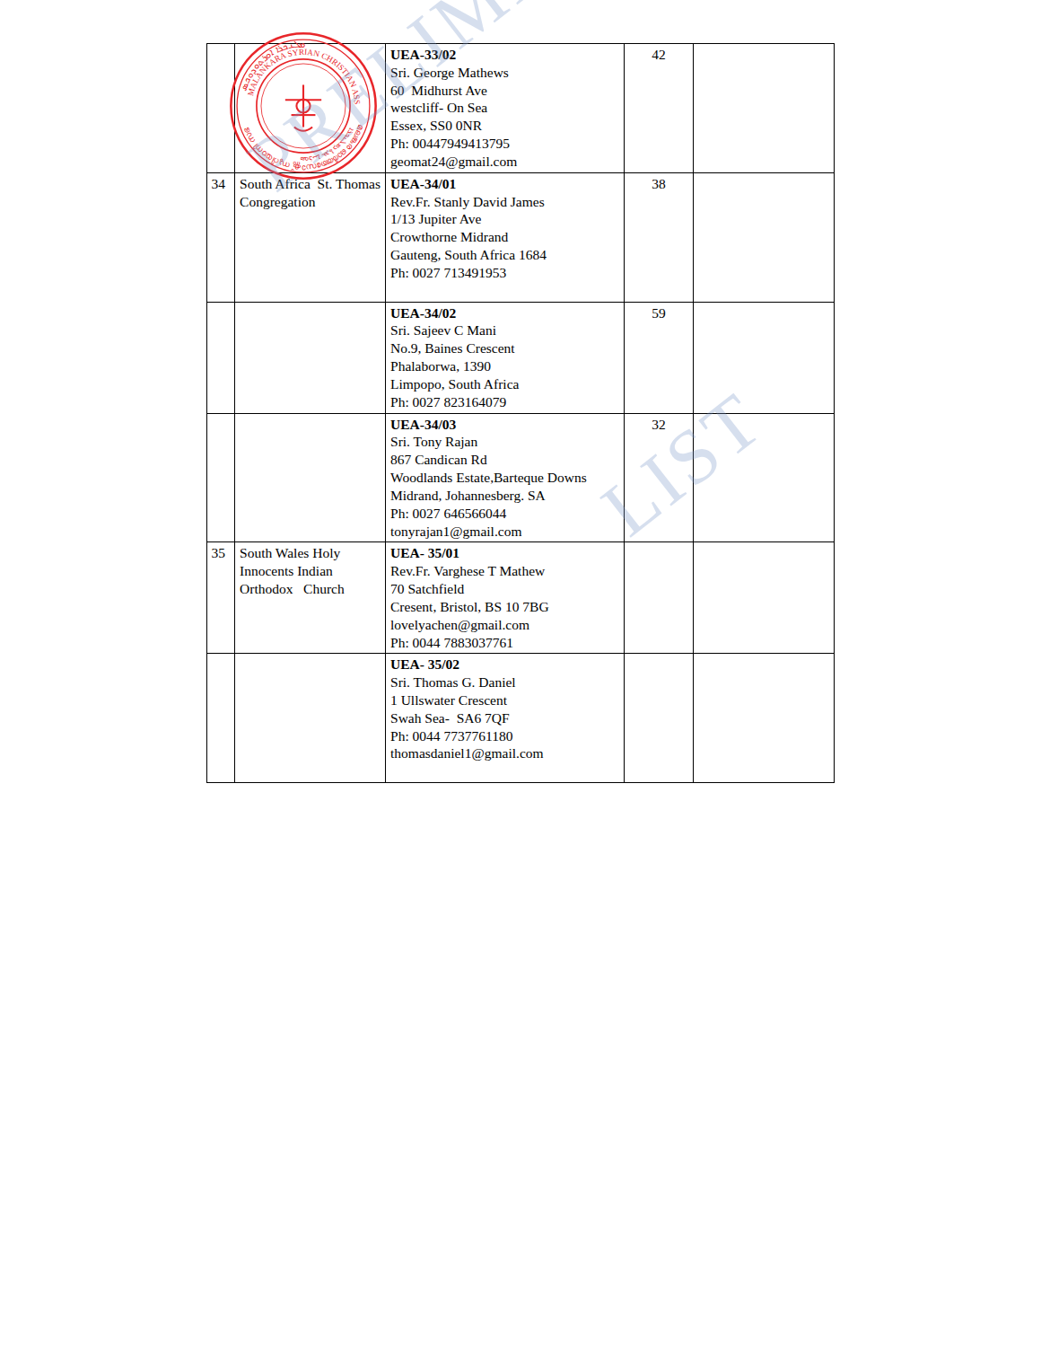ܡܠܢܟܪܐ ܐܘܪܬܘܕܘܟܣ MALANKARA SYRIAN CHRISTIAN ASSOCIATION മലങ്കര ഓർത്തഡോക്സ് സുറിയാനി സഭ ܣܘܪܝܝܐ ܥܕܬܐ ܕܡܠܢܟܪܐ
PRELIMINARY LIST
| | | UEA-33/02 Sri. George Mathews 60 Midhurst Ave westcliff- On Sea Essex, SS0 0NR Ph: 00447949413795 geomat24@gmail.com | 42 | |
| 34 | South Africa St. Thomas Congregation | UEA-34/01 Rev.Fr. Stanly David James 1/13 Jupiter Ave Crowthorne Midrand Gauteng, South Africa 1684 Ph: 0027 713491953 | 38 | |
| | | UEA-34/02 Sri. Sajeev C Mani No.9, Baines Crescent Phalaborwa, 1390 Limpopo, South Africa Ph: 0027 823164079 | 59 | |
| | | UEA-34/03 Sri. Tony Rajan 867 Candican Rd Woodlands Estate,Barteque Downs Midrand, Johannesberg. SA Ph: 0027 646566044 tonyrajan1@gmail.com | 32 | |
| 35 | South Wales Holy Innocents Indian Orthodox Church | UEA- 35/01 Rev.Fr. Varghese T Mathew 70 Satchfield Cresent, Bristol, BS 10 7BG lovelyachen@gmail.com Ph: 0044 7883037761 | | |
| | | UEA- 35/02 Sri. Thomas G. Daniel 1 Ullswater Crescent Swah Sea- SA6 7QF Ph: 0044 7737761180 thomasdaniel1@gmail.com | | |